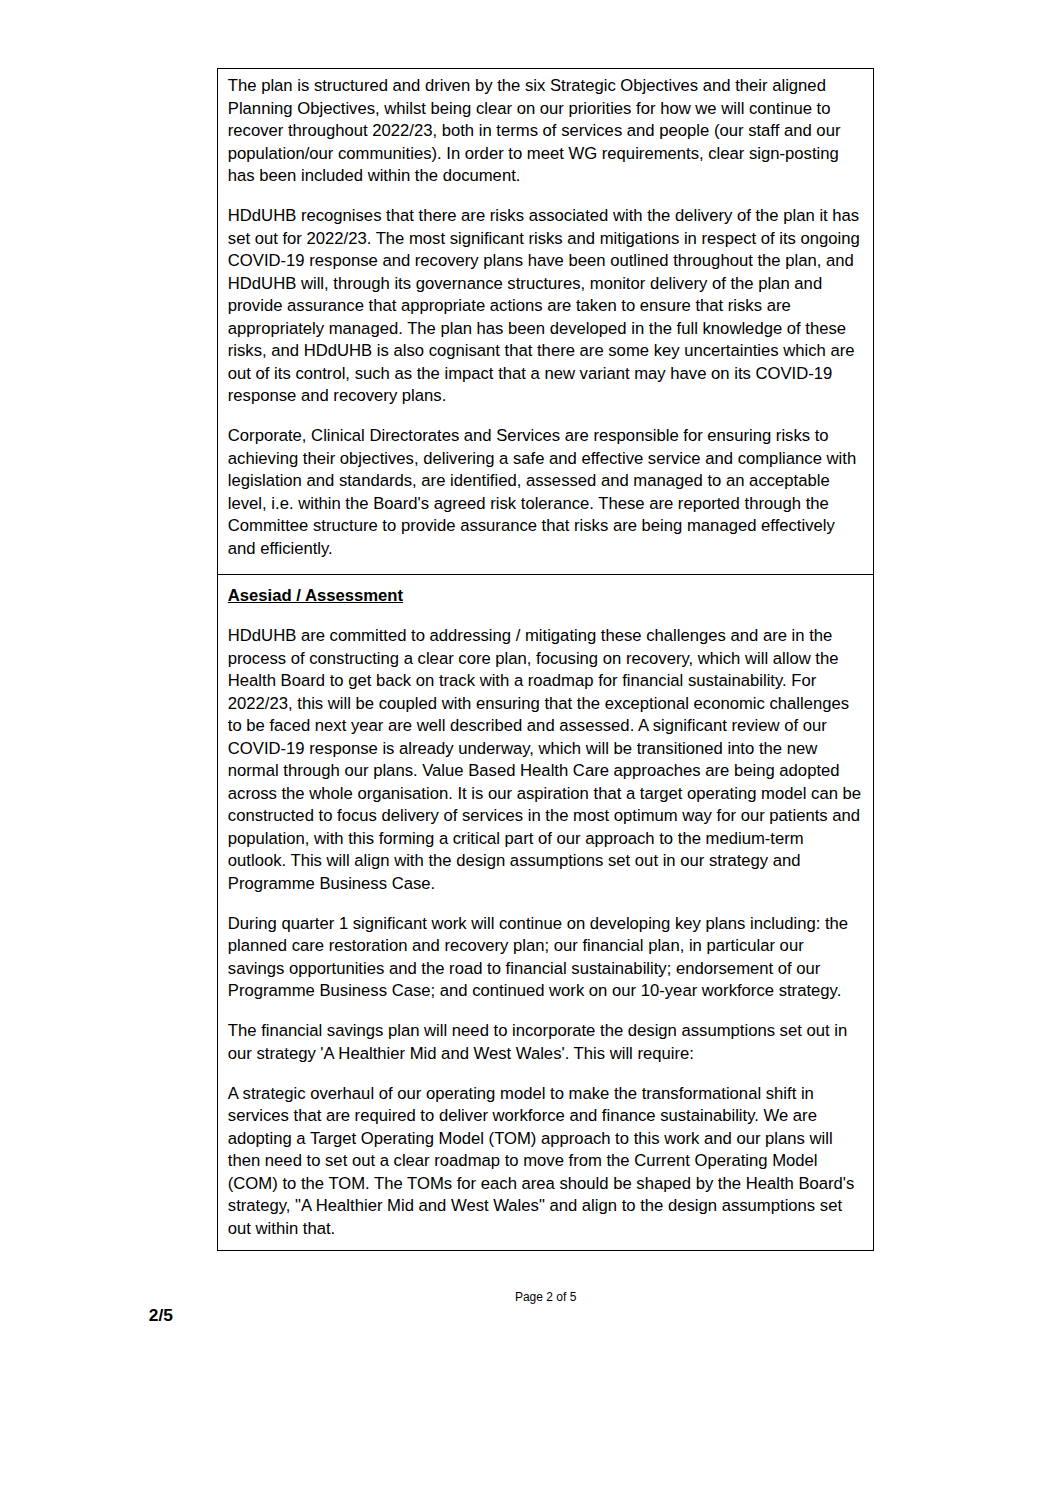The plan is structured and driven by the six Strategic Objectives and their aligned Planning Objectives, whilst being clear on our priorities for how we will continue to recover throughout 2022/23, both in terms of services and people (our staff and our population/our communities). In order to meet WG requirements, clear sign-posting has been included within the document.
HDdUHB recognises that there are risks associated with the delivery of the plan it has set out for 2022/23. The most significant risks and mitigations in respect of its ongoing COVID-19 response and recovery plans have been outlined throughout the plan, and HDdUHB will, through its governance structures, monitor delivery of the plan and provide assurance that appropriate actions are taken to ensure that risks are appropriately managed. The plan has been developed in the full knowledge of these risks, and HDdUHB is also cognisant that there are some key uncertainties which are out of its control, such as the impact that a new variant may have on its COVID-19 response and recovery plans.
Corporate, Clinical Directorates and Services are responsible for ensuring risks to achieving their objectives, delivering a safe and effective service and compliance with legislation and standards, are identified, assessed and managed to an acceptable level, i.e. within the Board's agreed risk tolerance. These are reported through the Committee structure to provide assurance that risks are being managed effectively and efficiently.
Asesiad / Assessment
HDdUHB are committed to addressing / mitigating these challenges and are in the process of constructing a clear core plan, focusing on recovery, which will allow the Health Board to get back on track with a roadmap for financial sustainability. For 2022/23, this will be coupled with ensuring that the exceptional economic challenges to be faced next year are well described and assessed. A significant review of our COVID-19 response is already underway, which will be transitioned into the new normal through our plans. Value Based Health Care approaches are being adopted across the whole organisation. It is our aspiration that a target operating model can be constructed to focus delivery of services in the most optimum way for our patients and population, with this forming a critical part of our approach to the medium-term outlook. This will align with the design assumptions set out in our strategy and Programme Business Case.
During quarter 1 significant work will continue on developing key plans including: the planned care restoration and recovery plan; our financial plan, in particular our savings opportunities and the road to financial sustainability; endorsement of our Programme Business Case; and continued work on our 10-year workforce strategy.
The financial savings plan will need to incorporate the design assumptions set out in our strategy 'A Healthier Mid and West Wales'. This will require:
A strategic overhaul of our operating model to make the transformational shift in services that are required to deliver workforce and finance sustainability. We are adopting a Target Operating Model (TOM) approach to this work and our plans will then need to set out a clear roadmap to move from the Current Operating Model (COM) to the TOM. The TOMs for each area should be shaped by the Health Board's strategy, "A Healthier Mid and West Wales" and align to the design assumptions set out within that.
Page 2 of 5
2/5